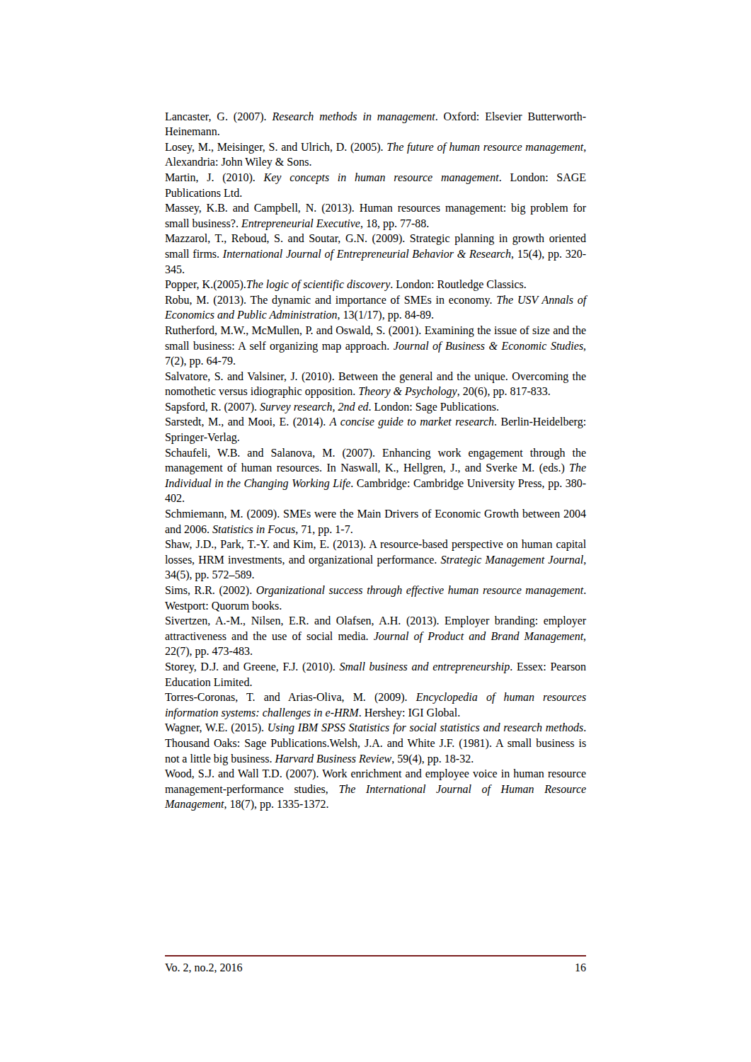Lancaster, G. (2007). Research methods in management. Oxford: Elsevier Butterworth-Heinemann.
Losey, M., Meisinger, S. and Ulrich, D. (2005). The future of human resource management, Alexandria: John Wiley & Sons.
Martin, J. (2010). Key concepts in human resource management. London: SAGE Publications Ltd.
Massey, K.B. and Campbell, N. (2013). Human resources management: big problem for small business?. Entrepreneurial Executive, 18, pp. 77-88.
Mazzarol, T., Reboud, S. and Soutar, G.N. (2009). Strategic planning in growth oriented small firms. International Journal of Entrepreneurial Behavior & Research, 15(4), pp. 320-345.
Popper, K.(2005).The logic of scientific discovery. London: Routledge Classics.
Robu, M. (2013). The dynamic and importance of SMEs in economy. The USV Annals of Economics and Public Administration, 13(1/17), pp. 84-89.
Rutherford, M.W., McMullen, P. and Oswald, S. (2001). Examining the issue of size and the small business: A self organizing map approach. Journal of Business & Economic Studies, 7(2), pp. 64-79.
Salvatore, S. and Valsiner, J. (2010). Between the general and the unique. Overcoming the nomothetic versus idiographic opposition. Theory & Psychology, 20(6), pp. 817-833.
Sapsford, R. (2007). Survey research, 2nd ed. London: Sage Publications.
Sarstedt, M., and Mooi, E. (2014). A concise guide to market research. Berlin-Heidelberg: Springer-Verlag.
Schaufeli, W.B. and Salanova, M. (2007). Enhancing work engagement through the management of human resources. In Naswall, K., Hellgren, J., and Sverke M. (eds.) The Individual in the Changing Working Life. Cambridge: Cambridge University Press, pp. 380-402.
Schmiemann, M. (2009). SMEs were the Main Drivers of Economic Growth between 2004 and 2006. Statistics in Focus, 71, pp. 1-7.
Shaw, J.D., Park, T.-Y. and Kim, E. (2013). A resource-based perspective on human capital losses, HRM investments, and organizational performance. Strategic Management Journal, 34(5), pp. 572–589.
Sims, R.R. (2002). Organizational success through effective human resource management. Westport: Quorum books.
Sivertzen, A.-M., Nilsen, E.R. and Olafsen, A.H. (2013). Employer branding: employer attractiveness and the use of social media. Journal of Product and Brand Management, 22(7), pp. 473-483.
Storey, D.J. and Greene, F.J. (2010). Small business and entrepreneurship. Essex: Pearson Education Limited.
Torres-Coronas, T. and Arias-Oliva, M. (2009). Encyclopedia of human resources information systems: challenges in e-HRM. Hershey: IGI Global.
Wagner, W.E. (2015). Using IBM SPSS Statistics for social statistics and research methods. Thousand Oaks: Sage Publications.Welsh, J.A. and White J.F. (1981). A small business is not a little big business. Harvard Business Review, 59(4), pp. 18-32.
Wood, S.J. and Wall T.D. (2007). Work enrichment and employee voice in human resource management-performance studies, The International Journal of Human Resource Management, 18(7), pp. 1335-1372.
Vo. 2, no.2, 2016 16